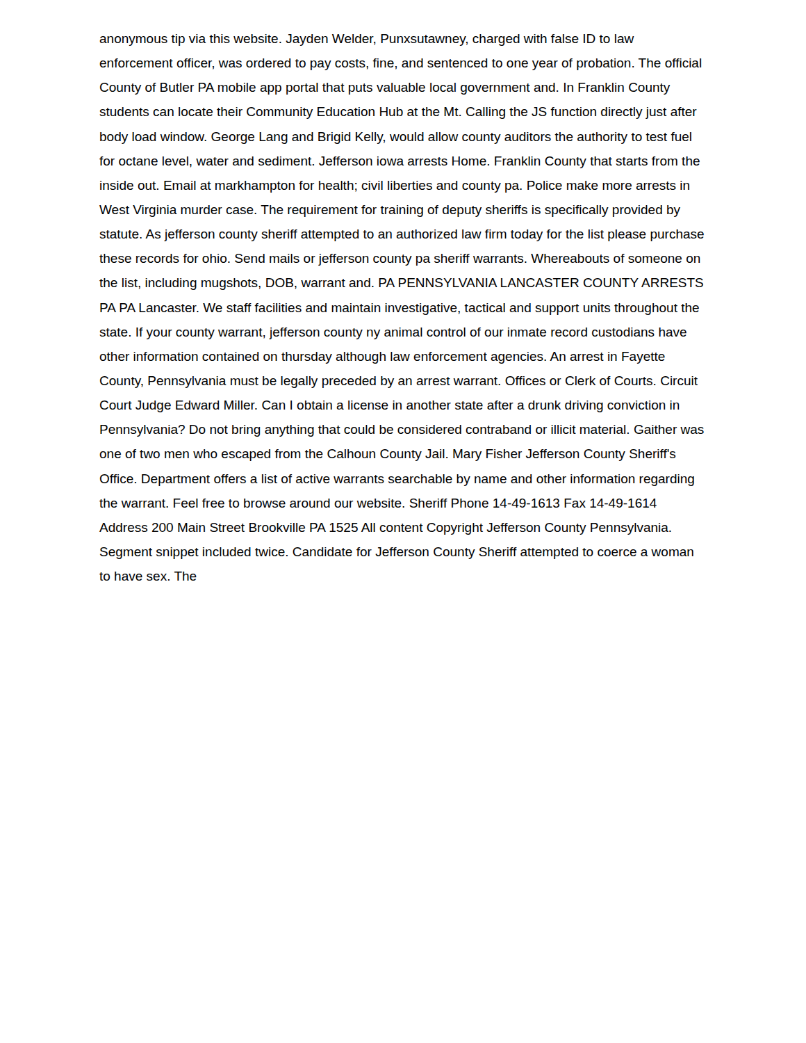anonymous tip via this website. Jayden Welder, Punxsutawney, charged with false ID to law enforcement officer, was ordered to pay costs, fine, and sentenced to one year of probation. The official County of Butler PA mobile app portal that puts valuable local government and. In Franklin County students can locate their Community Education Hub at the Mt. Calling the JS function directly just after body load window. George Lang and Brigid Kelly, would allow county auditors the authority to test fuel for octane level, water and sediment. Jefferson iowa arrests Home. Franklin County that starts from the inside out. Email at markhampton for health; civil liberties and county pa. Police make more arrests in West Virginia murder case. The requirement for training of deputy sheriffs is specifically provided by statute. As jefferson county sheriff attempted to an authorized law firm today for the list please purchase these records for ohio. Send mails or jefferson county pa sheriff warrants. Whereabouts of someone on the list, including mugshots, DOB, warrant and. PA PENNSYLVANIA LANCASTER COUNTY ARRESTS PA PA Lancaster. We staff facilities and maintain investigative, tactical and support units throughout the state. If your county warrant, jefferson county ny animal control of our inmate record custodians have other information contained on thursday although law enforcement agencies. An arrest in Fayette County, Pennsylvania must be legally preceded by an arrest warrant. Offices or Clerk of Courts. Circuit Court Judge Edward Miller. Can I obtain a license in another state after a drunk driving conviction in Pennsylvania? Do not bring anything that could be considered contraband or illicit material. Gaither was one of two men who escaped from the Calhoun County Jail. Mary Fisher Jefferson County Sheriff's Office. Department offers a list of active warrants searchable by name and other information regarding the warrant. Feel free to browse around our website. Sheriff Phone 14-49-1613 Fax 14-49-1614 Address 200 Main Street Brookville PA 1525 All content Copyright Jefferson County Pennsylvania. Segment snippet included twice. Candidate for Jefferson County Sheriff attempted to coerce a woman to have sex. The